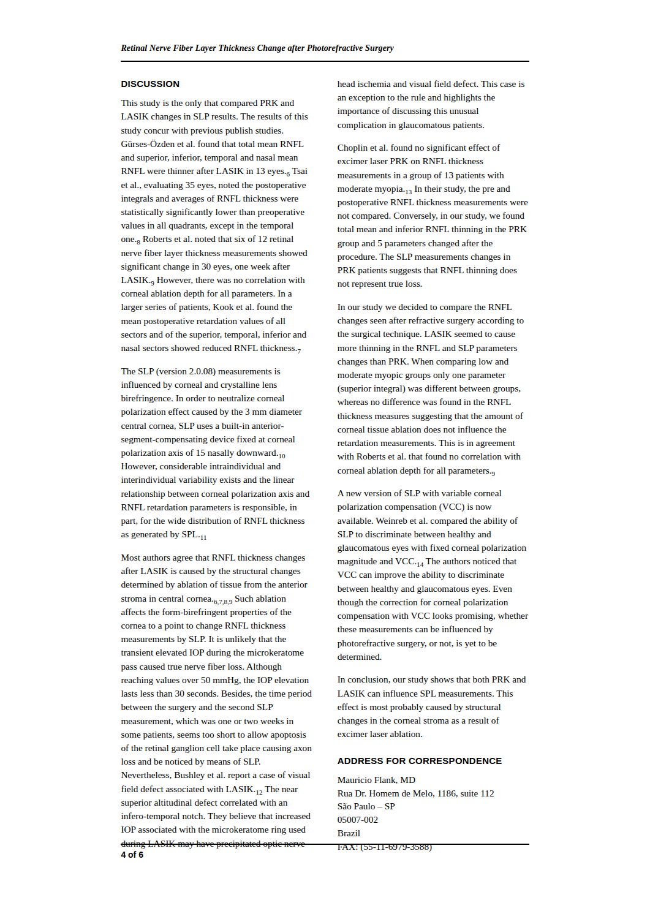Retinal Nerve Fiber Layer Thickness Change after Photorefractive Surgery
DISCUSSION
This study is the only that compared PRK and LASIK changes in SLP results. The results of this study concur with previous publish studies. Gürses-Özden et al. found that total mean RNFL and superior, inferior, temporal and nasal mean RNFL were thinner after LASIK in 13 eyes.6 Tsai et al., evaluating 35 eyes, noted the postoperative integrals and averages of RNFL thickness were statistically significantly lower than preoperative values in all quadrants, except in the temporal one.8 Roberts et al. noted that six of 12 retinal nerve fiber layer thickness measurements showed significant change in 30 eyes, one week after LASIK.9 However, there was no correlation with corneal ablation depth for all parameters. In a larger series of patients, Kook et al. found the mean postoperative retardation values of all sectors and of the superior, temporal, inferior and nasal sectors showed reduced RNFL thickness.7
The SLP (version 2.0.08) measurements is influenced by corneal and crystalline lens birefringence. In order to neutralize corneal polarization effect caused by the 3 mm diameter central cornea, SLP uses a built-in anterior-segment-compensating device fixed at corneal polarization axis of 15 nasally downward.10 However, considerable intraindividual and interindividual variability exists and the linear relationship between corneal polarization axis and RNFL retardation parameters is responsible, in part, for the wide distribution of RNFL thickness as generated by SPL.11
Most authors agree that RNFL thickness changes after LASIK is caused by the structural changes determined by ablation of tissue from the anterior stroma in central cornea.6,7,8,9 Such ablation affects the form-birefringent properties of the cornea to a point to change RNFL thickness measurements by SLP. It is unlikely that the transient elevated IOP during the microkeratome pass caused true nerve fiber loss. Although reaching values over 50 mmHg, the IOP elevation lasts less than 30 seconds. Besides, the time period between the surgery and the second SLP measurement, which was one or two weeks in some patients, seems too short to allow apoptosis of the retinal ganglion cell take place causing axon loss and be noticed by means of SLP. Nevertheless, Bushley et al. report a case of visual field defect associated with LASIK.12 The near superior altitudinal defect correlated with an infero-temporal notch. They believe that increased IOP associated with the microkeratome ring used during LASIK may have precipitated optic nerve head ischemia and visual field defect. This case is an exception to the rule and highlights the importance of discussing this unusual complication in glaucomatous patients.
Choplin et al. found no significant effect of excimer laser PRK on RNFL thickness measurements in a group of 13 patients with moderate myopia.13 In their study, the pre and postoperative RNFL thickness measurements were not compared. Conversely, in our study, we found total mean and inferior RNFL thinning in the PRK group and 5 parameters changed after the procedure. The SLP measurements changes in PRK patients suggests that RNFL thinning does not represent true loss.
In our study we decided to compare the RNFL changes seen after refractive surgery according to the surgical technique. LASIK seemed to cause more thinning in the RNFL and SLP parameters changes than PRK. When comparing low and moderate myopic groups only one parameter (superior integral) was different between groups, whereas no difference was found in the RNFL thickness measures suggesting that the amount of corneal tissue ablation does not influence the retardation measurements. This is in agreement with Roberts et al. that found no correlation with corneal ablation depth for all parameters.9
A new version of SLP with variable corneal polarization compensation (VCC) is now available. Weinreb et al. compared the ability of SLP to discriminate between healthy and glaucomatous eyes with fixed corneal polarization magnitude and VCC.14 The authors noticed that VCC can improve the ability to discriminate between healthy and glaucomatous eyes. Even though the correction for corneal polarization compensation with VCC looks promising, whether these measurements can be influenced by photorefractive surgery, or not, is yet to be determined.
In conclusion, our study shows that both PRK and LASIK can influence SPL measurements. This effect is most probably caused by structural changes in the corneal stroma as a result of excimer laser ablation.
ADDRESS FOR CORRESPONDENCE
Mauricio Flank, MD
Rua Dr. Homem de Melo, 1186, suite 112
São Paulo – SP
05007-002
Brazil
FAX: (55-11-6979-3588)
4 of 6